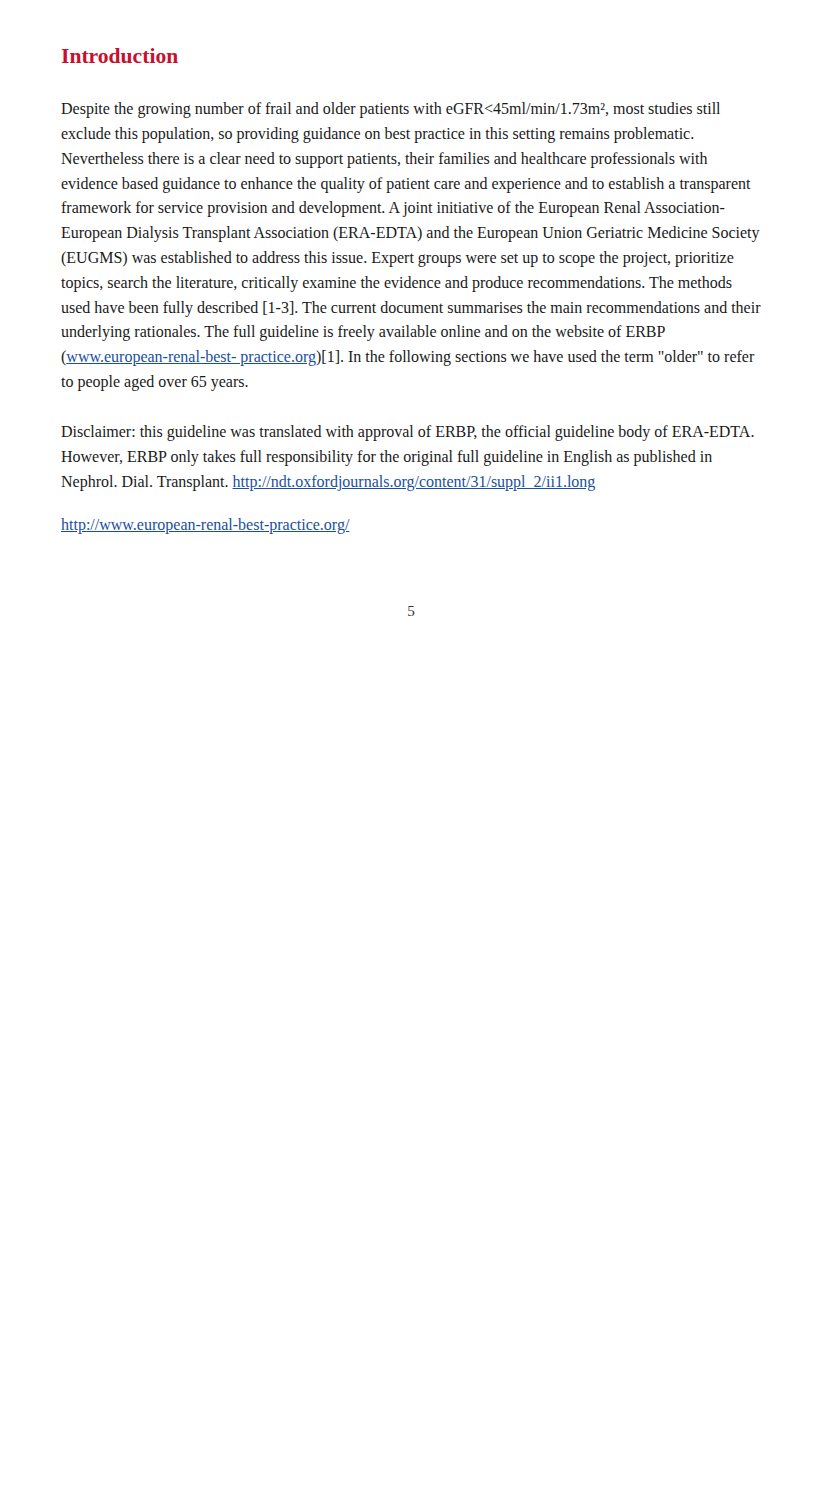Introduction
Despite the growing number of frail and older patients with eGFR<45ml/min/1.73m², most studies still exclude this population, so providing guidance on best practice in this setting remains problematic. Nevertheless there is a clear need to support patients, their families and healthcare professionals with evidence based guidance to enhance the quality of patient care and experience and to establish a transparent framework for service provision and development. A joint initiative of the European Renal Association-European Dialysis Transplant Association (ERA-EDTA) and the European Union Geriatric Medicine Society (EUGMS) was established to address this issue. Expert groups were set up to scope the project, prioritize topics, search the literature, critically examine the evidence and produce recommendations. The methods used have been fully described [1-3]. The current document summarises the main recommendations and their underlying rationales. The full guideline is freely available online and on the website of ERBP (www.european-renal-best- practice.org)[1]. In the following sections we have used the term "older" to refer to people aged over 65 years.
Disclaimer: this guideline was translated with approval of ERBP, the official guideline body of ERA-EDTA. However, ERBP only takes full responsibility for the original full guideline in English as published in Nephrol. Dial. Transplant. http://ndt.oxfordjournals.org/content/31/suppl_2/ii1.long
http://www.european-renal-best-practice.org/
5